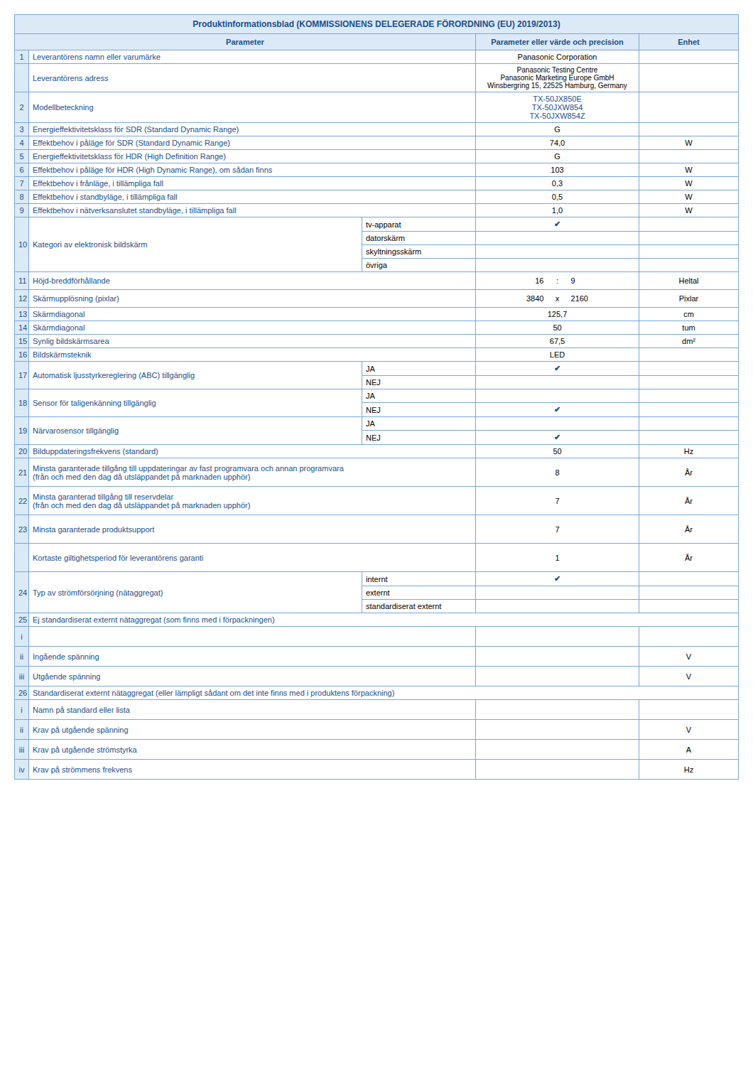| Produktinformationsblad (KOMMISSIONENS DELEGERADE FÖRORDNING (EU) 2019/2013) |
| --- |
| Parameter | Parameter eller värde och precision | Enhet |
| 1 | Leverantörens namn eller varumärke | Panasonic Corporation | |
| | Leverantörens adress | Panasonic Testing Centre Panasonic Marketing Europe GmbH Winsbergring 15, 22525 Hamburg, Germany | |
| 2 | Modellbeteckning | TX-50JX850E TX-50JXW854 TX-50JXW854Z | |
| 3 | Energieffektivitetsklass för SDR (Standard Dynamic Range) | G | |
| 4 | Effektbehov i påläge för SDR (Standard Dynamic Range) | 74,0 | W |
| 5 | Energieffektivitetsklass för HDR (High Definition Range) | G | |
| 6 | Effektbehov i påläge för HDR (High Dynamic Range), om sådan finns | 103 | W |
| 7 | Effektbehov i frånläge, i tillämpliga fall | 0,3 | W |
| 8 | Effektbehov i standbyläge, i tillämpliga fall | 0,5 | W |
| 9 | Effektbehov i nätverksanslutet standbyläge, i tillämpliga fall | 1,0 | W |
| 10 | Kategori av elektronisk bildskärm | tv-apparat | ✔ | |
| datorskärm | | |
| skyltningsskärm | | |
| övriga | | |
| 11 | Höjd-breddförhållande | / 16 / : / 9 / | Heltal |
| 12 | Skärmupplösning (pixlar) | / 3840 / x / 2160 / | Pixlar |
| 13 | Skärmdiagonal | 125,7 | cm |
| 14 | Skärmdiagonal | 50 | tum |
| 15 | Synlig bildskärmsarea | 67,5 | dm² |
| 16 | Bildskärmsteknik | LED | |
| 17 | Automatisk ljusstyrkereglering (ABC) tillgänglig | JA | ✔ | |
| NEJ | | |
| 18 | Sensor för taligenkänning tillgänglig | JA | | |
| NEJ | ✔ | |
| 19 | Närvarosensor tillgänglig | JA | | |
| NEJ | ✔ | |
| 20 | Bilduppdateringsfrekvens (standard) | 50 | Hz |
| 21 | Minsta garanterade tillgång till uppdateringar av fast programvara och annan programvara (från och med den dag då utsläppandet på marknaden upphör) | 8 | År |
| 22 | Minsta garanterad tillgång till reservdelar (från och med den dag då utsläppandet på marknaden upphör) | 7 | År |
| 23 | Minsta garanterade produktsupport | 7 | År |
| | Kortaste giltighetsperiod för leverantörens garanti | 1 | År |
| 24 | Typ av strömförsörjning (nätaggregat) | internt | ✔ | |
| externt | | |
| standardiserat externt | | |
| 25 | Ej standardiserat externt nätaggregat (som finns med i förpackningen) |
| i | | | |
| ii | Ingående spänning | | V |
| iii | Utgående spänning | | V |
| 26 | Standardiserat externt nätaggregat (eller lämpligt sådant om det inte finns med i produktens förpackning) |
| i | Namn på standard eller lista | | |
| ii | Krav på utgående spänning | | V |
| iii | Krav på utgående strömstyrka | | A |
| iv | Krav på strömmens frekvens | | Hz |